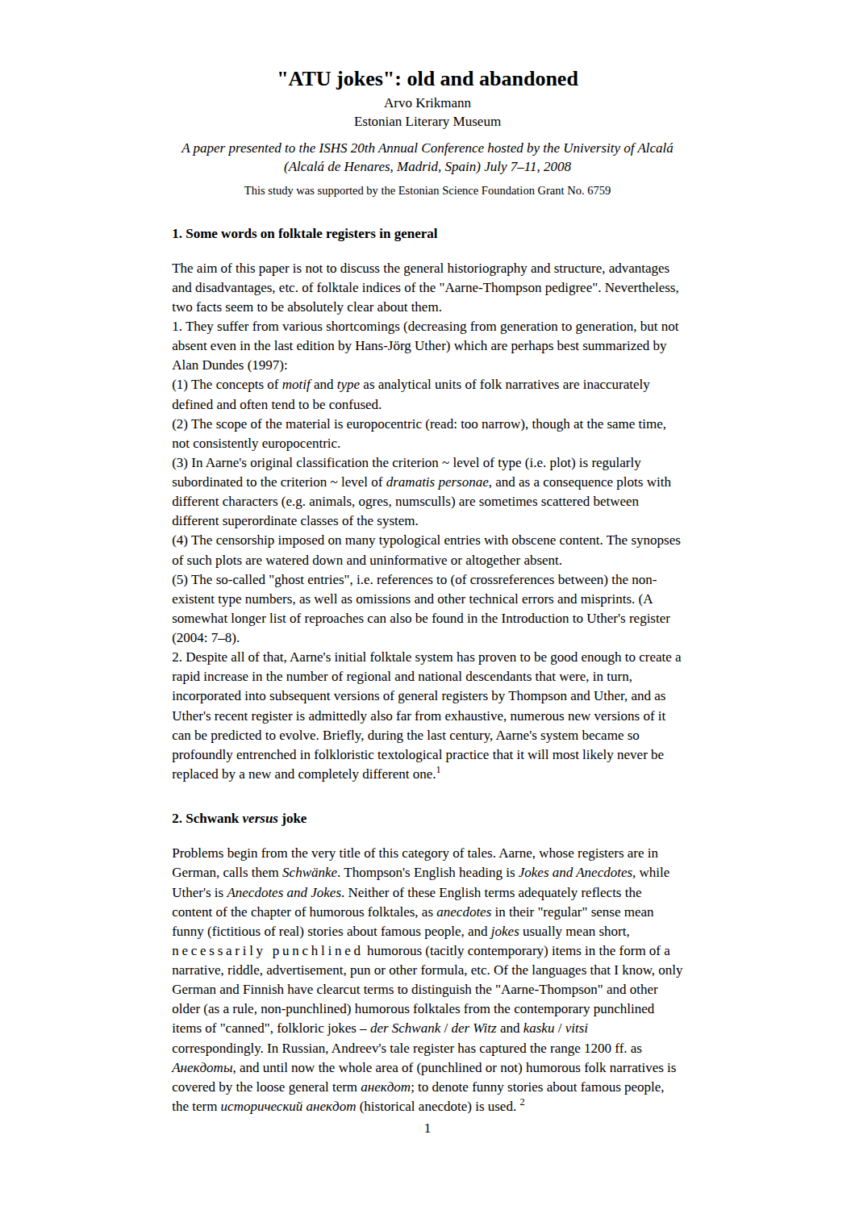"ATU jokes": old and abandoned
Arvo Krikmann
Estonian Literary Museum
A paper presented to the ISHS 20th Annual Conference hosted by the University of Alcalá
(Alcalá de Henares, Madrid, Spain) July 7–11, 2008
This study was supported by the Estonian Science Foundation Grant No. 6759
1. Some words on folktale registers in general
The aim of this paper is not to discuss the general historiography and structure, advantages and disadvantages, etc. of folktale indices of the "Aarne-Thompson pedigree". Nevertheless, two facts seem to be absolutely clear about them.
1. They suffer from various shortcomings (decreasing from generation to generation, but not absent even in the last edition by Hans-Jörg Uther) which are perhaps best summarized by Alan Dundes (1997):
(1) The concepts of motif and type as analytical units of folk narratives are inaccurately defined and often tend to be confused.
(2) The scope of the material is europocentric (read: too narrow), though at the same time, not consistently europocentric.
(3) In Aarne's original classification the criterion ~ level of type (i.e. plot) is regularly subordinated to the criterion ~ level of dramatis personae, and as a consequence plots with different characters (e.g. animals, ogres, numsculls) are sometimes scattered between different superordinate classes of the system.
(4) The censorship imposed on many typological entries with obscene content. The synopses of such plots are watered down and uninformative or altogether absent.
(5) The so-called "ghost entries", i.e. references to (of crossreferences between) the non-existent type numbers, as well as omissions and other technical errors and misprints. (A somewhat longer list of reproaches can also be found in the Introduction to Uther's register (2004: 7–8).
2. Despite all of that, Aarne's initial folktale system has proven to be good enough to create a rapid increase in the number of regional and national descendants that were, in turn, incorporated into subsequent versions of general registers by Thompson and Uther, and as Uther's recent register is admittedly also far from exhaustive, numerous new versions of it can be predicted to evolve. Briefly, during the last century, Aarne's system became so profoundly entrenched in folkloristic textological practice that it will most likely never be replaced by a new and completely different one.1
2. Schwank versus joke
Problems begin from the very title of this category of tales. Aarne, whose registers are in German, calls them Schwänke. Thompson's English heading is Jokes and Anecdotes, while Uther's is Anecdotes and Jokes. Neither of these English terms adequately reflects the content of the chapter of humorous folktales, as anecdotes in their "regular" sense mean funny (fictitious of real) stories about famous people, and jokes usually mean short, necessarily punchlined humorous (tacitly contemporary) items in the form of a narrative, riddle, advertisement, pun or other formula, etc. Of the languages that I know, only German and Finnish have clearcut terms to distinguish the "Aarne-Thompson" and other older (as a rule, non-punchlined) humorous folktales from the contemporary punchlined items of "canned", folkloric jokes – der Schwank / der Witz and kasku / vitsi correspondingly. In Russian, Andreev's tale register has captured the range 1200 ff. as Анекдоты, and until now the whole area of (punchlined or not) humorous folk narratives is covered by the loose general term анекдот; to denote funny stories about famous people, the term исторический анекдот (historical anecdote) is used. 2
1